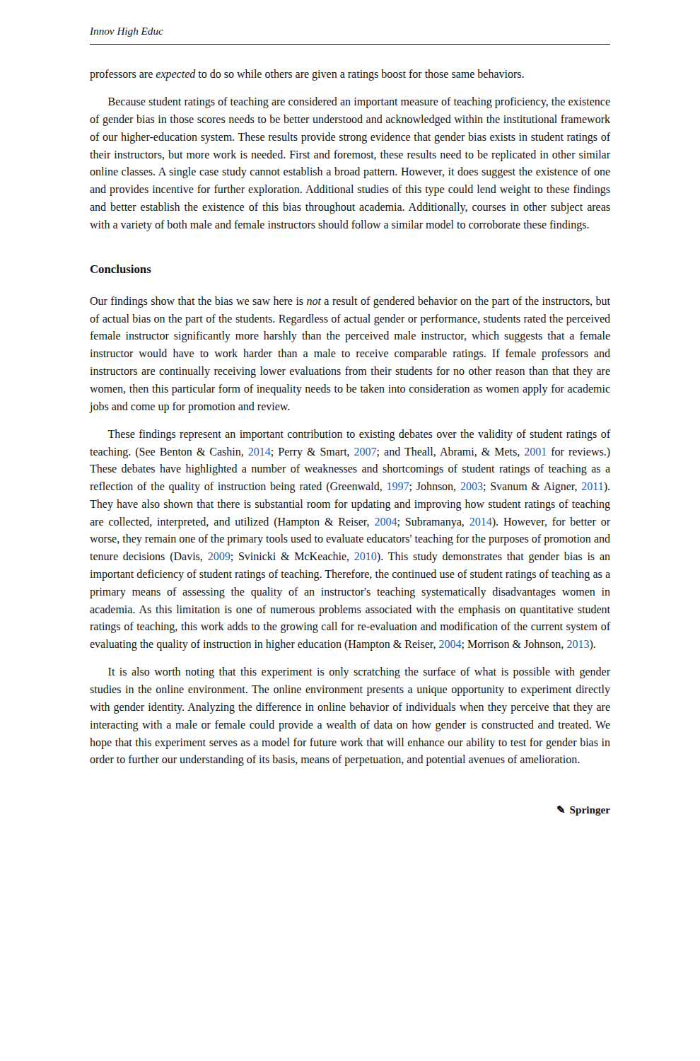Innov High Educ
professors are expected to do so while others are given a ratings boost for those same behaviors.
Because student ratings of teaching are considered an important measure of teaching proficiency, the existence of gender bias in those scores needs to be better understood and acknowledged within the institutional framework of our higher-education system. These results provide strong evidence that gender bias exists in student ratings of their instructors, but more work is needed. First and foremost, these results need to be replicated in other similar online classes. A single case study cannot establish a broad pattern. However, it does suggest the existence of one and provides incentive for further exploration. Additional studies of this type could lend weight to these findings and better establish the existence of this bias throughout academia. Additionally, courses in other subject areas with a variety of both male and female instructors should follow a similar model to corroborate these findings.
Conclusions
Our findings show that the bias we saw here is not a result of gendered behavior on the part of the instructors, but of actual bias on the part of the students. Regardless of actual gender or performance, students rated the perceived female instructor significantly more harshly than the perceived male instructor, which suggests that a female instructor would have to work harder than a male to receive comparable ratings. If female professors and instructors are continually receiving lower evaluations from their students for no other reason than that they are women, then this particular form of inequality needs to be taken into consideration as women apply for academic jobs and come up for promotion and review.
These findings represent an important contribution to existing debates over the validity of student ratings of teaching. (See Benton & Cashin, 2014; Perry & Smart, 2007; and Theall, Abrami, & Mets, 2001 for reviews.) These debates have highlighted a number of weaknesses and shortcomings of student ratings of teaching as a reflection of the quality of instruction being rated (Greenwald, 1997; Johnson, 2003; Svanum & Aigner, 2011). They have also shown that there is substantial room for updating and improving how student ratings of teaching are collected, interpreted, and utilized (Hampton & Reiser, 2004; Subramanya, 2014). However, for better or worse, they remain one of the primary tools used to evaluate educators' teaching for the purposes of promotion and tenure decisions (Davis, 2009; Svinicki & McKeachie, 2010). This study demonstrates that gender bias is an important deficiency of student ratings of teaching. Therefore, the continued use of student ratings of teaching as a primary means of assessing the quality of an instructor's teaching systematically disadvantages women in academia. As this limitation is one of numerous problems associated with the emphasis on quantitative student ratings of teaching, this work adds to the growing call for re-evaluation and modification of the current system of evaluating the quality of instruction in higher education (Hampton & Reiser, 2004; Morrison & Johnson, 2013).
It is also worth noting that this experiment is only scratching the surface of what is possible with gender studies in the online environment. The online environment presents a unique opportunity to experiment directly with gender identity. Analyzing the difference in online behavior of individuals when they perceive that they are interacting with a male or female could provide a wealth of data on how gender is constructed and treated. We hope that this experiment serves as a model for future work that will enhance our ability to test for gender bias in order to further our understanding of its basis, means of perpetuation, and potential avenues of amelioration.
✎Springer